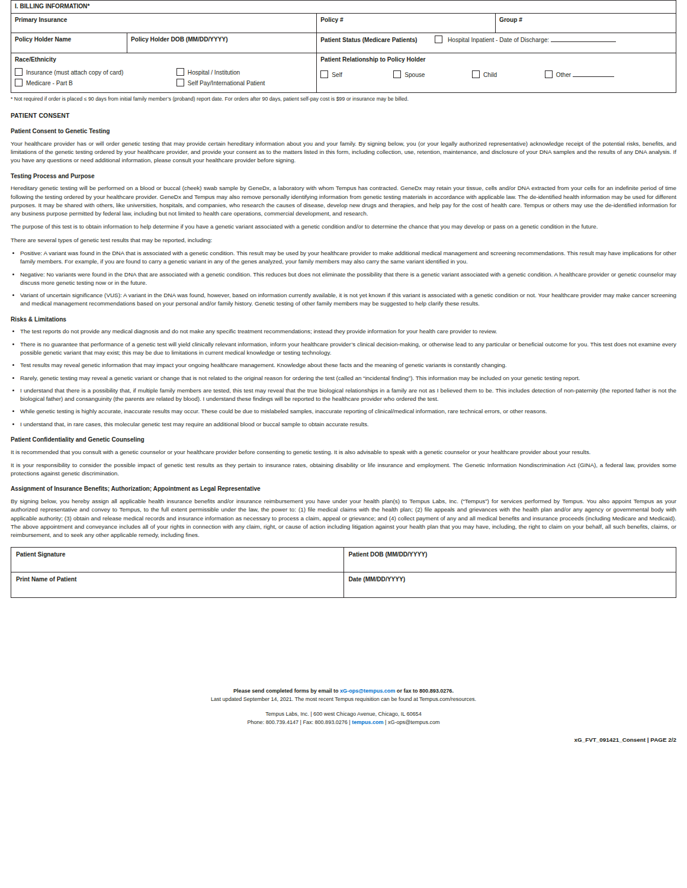| I. BILLING INFORMATION* |
| Primary Insurance | Policy # | Group # |
| Policy Holder Name | Policy Holder DOB (MM/DD/YYYY) | Patient Status (Medicare Patients) Hospital Inpatient - Date of Discharge: |
| Race/Ethnicity Insurance (must attach copy of card) Hospital / Institution Medicare - Part B Self Pay/International Patient | Patient Relationship to Policy Holder Self Spouse Child Other |
* Not required if order is placed ≤ 90 days from initial family member’s (proband) report date. For orders after 90 days, patient self-pay cost is $99 or insurance may be billed.
PATIENT CONSENT
Patient Consent to Genetic Testing
Your healthcare provider has or will order genetic testing that may provide certain hereditary information about you and your family. By signing below, you (or your legally authorized representative) acknowledge receipt of the potential risks, benefits, and limitations of the genetic testing ordered by your healthcare provider, and provide your consent as to the matters listed in this form, including collection, use, retention, maintenance, and disclosure of your DNA samples and the results of any DNA analysis. If you have any questions or need additional information, please consult your healthcare provider before signing.
Testing Process and Purpose
Hereditary genetic testing will be performed on a blood or buccal (cheek) swab sample by GeneDx, a laboratory with whom Tempus has contracted. GeneDx may retain your tissue, cells and/or DNA extracted from your cells for an indefinite period of time following the testing ordered by your healthcare provider. GeneDx and Tempus may also remove personally identifying information from genetic testing materials in accordance with applicable law. The de-identified health information may be used for different purposes. It may be shared with others, like universities, hospitals, and companies, who research the causes of disease, develop new drugs and therapies, and help pay for the cost of health care. Tempus or others may use the de-identified information for any business purpose permitted by federal law, including but not limited to health care operations, commercial development, and research.
The purpose of this test is to obtain information to help determine if you have a genetic variant associated with a genetic condition and/or to determine the chance that you may develop or pass on a genetic condition in the future.
There are several types of genetic test results that may be reported, including:
Positive: A variant was found in the DNA that is associated with a genetic condition. This result may be used by your healthcare provider to make additional medical management and screening recommendations. This result may have implications for other family members. For example, if you are found to carry a genetic variant in any of the genes analyzed, your family members may also carry the same variant identified in you.
Negative: No variants were found in the DNA that are associated with a genetic condition. This reduces but does not eliminate the possibility that there is a genetic variant associated with a genetic condition. A healthcare provider or genetic counselor may discuss more genetic testing now or in the future.
Variant of uncertain significance (VUS): A variant in the DNA was found, however, based on information currently available, it is not yet known if this variant is associated with a genetic condition or not. Your healthcare provider may make cancer screening and medical management recommendations based on your personal and/or family history. Genetic testing of other family members may be suggested to help clarify these results.
Risks & Limitations
The test reports do not provide any medical diagnosis and do not make any specific treatment recommendations; instead they provide information for your health care provider to review.
There is no guarantee that performance of a genetic test will yield clinically relevant information, inform your healthcare provider’s clinical decision-making, or otherwise lead to any particular or beneficial outcome for you. This test does not examine every possible genetic variant that may exist; this may be due to limitations in current medical knowledge or testing technology.
Test results may reveal genetic information that may impact your ongoing healthcare management. Knowledge about these facts and the meaning of genetic variants is constantly changing.
Rarely, genetic testing may reveal a genetic variant or change that is not related to the original reason for ordering the test (called an “incidental finding”). This information may be included on your genetic testing report.
I understand that there is a possibility that, if multiple family members are tested, this test may reveal that the true biological relationships in a family are not as I believed them to be. This includes detection of non-paternity (the reported father is not the biological father) and consanguinity (the parents are related by blood). I understand these findings will be reported to the healthcare provider who ordered the test.
While genetic testing is highly accurate, inaccurate results may occur. These could be due to mislabeled samples, inaccurate reporting of clinical/medical information, rare technical errors, or other reasons.
I understand that, in rare cases, this molecular genetic test may require an additional blood or buccal sample to obtain accurate results.
Patient Confidentiality and Genetic Counseling
It is recommended that you consult with a genetic counselor or your healthcare provider before consenting to genetic testing. It is also advisable to speak with a genetic counselor or your healthcare provider about your results.
It is your responsibility to consider the possible impact of genetic test results as they pertain to insurance rates, obtaining disability or life insurance and employment. The Genetic Information Nondiscrimination Act (GINA), a federal law, provides some protections against genetic discrimination.
Assignment of Insurance Benefits; Authorization; Appointment as Legal Representative
By signing below, you hereby assign all applicable health insurance benefits and/or insurance reimbursement you have under your health plan(s) to Tempus Labs, Inc. (“Tempus”) for services performed by Tempus. You also appoint Tempus as your authorized representative and convey to Tempus, to the full extent permissible under the law, the power to: (1) file medical claims with the health plan; (2) file appeals and grievances with the health plan and/or any agency or governmental body with applicable authority; (3) obtain and release medical records and insurance information as necessary to process a claim, appeal or grievance; and (4) collect payment of any and all medical benefits and insurance proceeds (including Medicare and Medicaid). The above appointment and conveyance includes all of your rights in connection with any claim, right, or cause of action including litigation against your health plan that you may have, including, the right to claim on your behalf, all such benefits, claims, or reimbursement, and to seek any other applicable remedy, including fines.
| Patient Signature | Patient DOB (MM/DD/YYYY) |
| Print Name of Patient | Date (MM/DD/YYYY) |
Please send completed forms by email to xG-ops@tempus.com or fax to 800.893.0276.
Last updated September 14, 2021. The most recent Tempus requisition can be found at Tempus.com/resources.
Tempus Labs, Inc. | 600 west Chicago Avenue, Chicago, IL 60654
Phone: 800.739.4147 | Fax: 800.893.0276 | tempus.com | xG-ops@tempus.com
xG_FVT_091421_Consent | PAGE 2/2